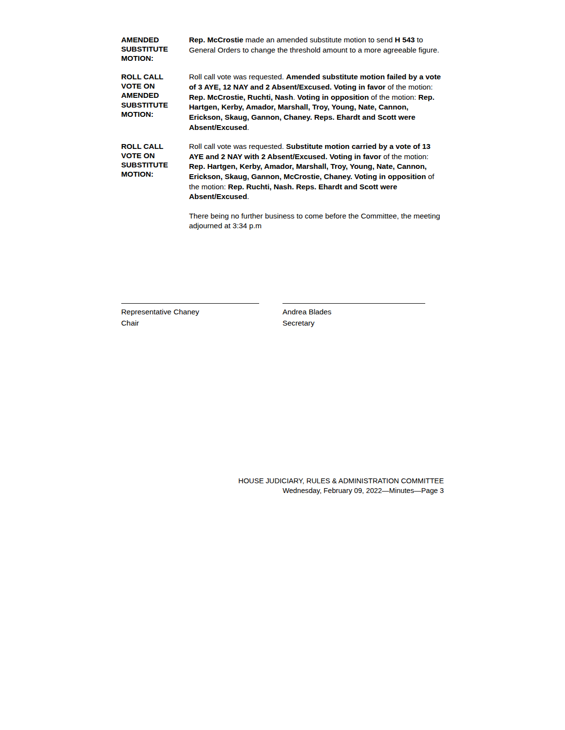| AMENDED SUBSTITUTE MOTION: | Rep. McCrostie made an amended substitute motion to send H 543 to General Orders to change the threshold amount to a more agreeable figure. |
| ROLL CALL VOTE ON AMENDED SUBSTITUTE MOTION: | Roll call vote was requested. Amended substitute motion failed by a vote of 3 AYE, 12 NAY and 2 Absent/Excused. Voting in favor of the motion: Rep. McCrostie, Ruchti, Nash . Voting in opposition of the motion: Rep. Hartgen, Kerby, Amador, Marshall, Troy, Young, Nate, Cannon, Erickson, Skaug, Gannon, Chaney. Reps. Ehardt and Scott were Absent/Excused . |
| ROLL CALL VOTE ON SUBSTITUTE MOTION: | Roll call vote was requested. Substitute motion carried by a vote of 13 AYE and 2 NAY with 2 Absent/Excused. Voting in favor of the motion: Rep. Hartgen, Kerby, Amador, Marshall, Troy, Young, Nate, Cannon, Erickson, Skaug, Gannon, McCrostie, Chaney. Voting in opposition of the motion: Rep. Ruchti, Nash. Reps. Ehardt and Scott were Absent/Excused . |
| | There being no further business to come before the Committee, the meeting adjourned at 3:34 p.m |
| Representative Chaney Chair | Andrea Blades Secretary |
HOUSE JUDICIARY, RULES & ADMINISTRATION COMMITTEE
Wednesday, February 09, 2022—Minutes—Page 3